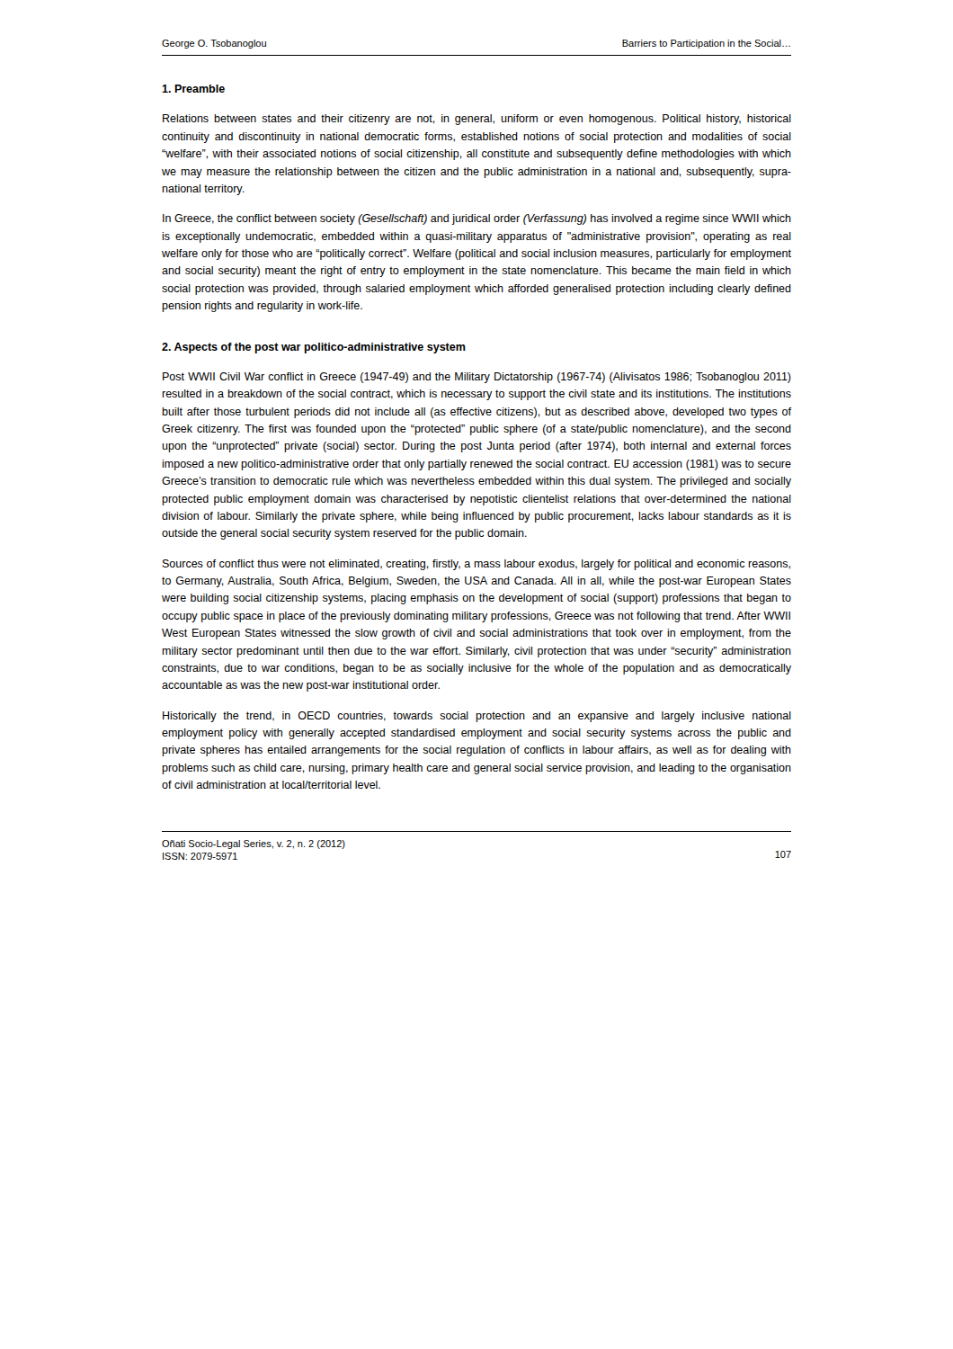George O. Tsobanoglou Barriers to Participation in the Social…
1. Preamble
Relations between states and their citizenry are not, in general, uniform or even homogenous. Political history, historical continuity and discontinuity in national democratic forms, established notions of social protection and modalities of social “welfare”, with their associated notions of social citizenship, all constitute and subsequently define methodologies with which we may measure the relationship between the citizen and the public administration in a national and, subsequently, supra-national territory.
In Greece, the conflict between society (Gesellschaft) and juridical order (Verfassung) has involved a regime since WWII which is exceptionally undemocratic, embedded within a quasi-military apparatus of "administrative provision", operating as real welfare only for those who are “politically correct”. Welfare (political and social inclusion measures, particularly for employment and social security) meant the right of entry to employment in the state nomenclature. This became the main field in which social protection was provided, through salaried employment which afforded generalised protection including clearly defined pension rights and regularity in work-life.
2. Aspects of the post war politico-administrative system
Post WWII Civil War conflict in Greece (1947-49) and the Military Dictatorship (1967-74) (Alivisatos 1986; Tsobanoglou 2011) resulted in a breakdown of the social contract, which is necessary to support the civil state and its institutions. The institutions built after those turbulent periods did not include all (as effective citizens), but as described above, developed two types of Greek citizenry. The first was founded upon the “protected” public sphere (of a state/public nomenclature), and the second upon the “unprotected” private (social) sector. During the post Junta period (after 1974), both internal and external forces imposed a new politico-administrative order that only partially renewed the social contract. EU accession (1981) was to secure Greece’s transition to democratic rule which was nevertheless embedded within this dual system. The privileged and socially protected public employment domain was characterised by nepotistic clientelist relations that over-determined the national division of labour. Similarly the private sphere, while being influenced by public procurement, lacks labour standards as it is outside the general social security system reserved for the public domain.
Sources of conflict thus were not eliminated, creating, firstly, a mass labour exodus, largely for political and economic reasons, to Germany, Australia, South Africa, Belgium, Sweden, the USA and Canada. All in all, while the post-war European States were building social citizenship systems, placing emphasis on the development of social (support) professions that began to occupy public space in place of the previously dominating military professions, Greece was not following that trend. After WWII West European States witnessed the slow growth of civil and social administrations that took over in employment, from the military sector predominant until then due to the war effort. Similarly, civil protection that was under “security” administration constraints, due to war conditions, began to be as socially inclusive for the whole of the population and as democratically accountable as was the new post-war institutional order.
Historically the trend, in OECD countries, towards social protection and an expansive and largely inclusive national employment policy with generally accepted standardised employment and social security systems across the public and private spheres has entailed arrangements for the social regulation of conflicts in labour affairs, as well as for dealing with problems such as child care, nursing, primary health care and general social service provision, and leading to the organisation of civil administration at local/territorial level.
Oñati Socio-Legal Series, v. 2, n. 2 (2012)
ISSN: 2079-5971
107